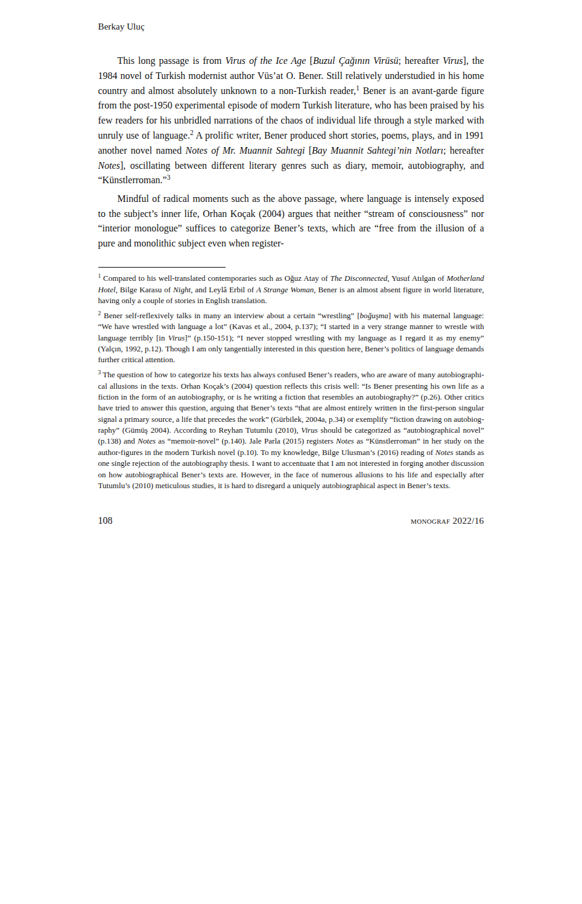Berkay Uluç
This long passage is from Virus of the Ice Age [Buzul Çağının Virüsü; hereafter Virus], the 1984 novel of Turkish modernist author Vüs’at O. Bener. Still relatively understudied in his home country and almost absolutely unknown to a non-Turkish reader,1 Bener is an avant-garde figure from the post-1950 experimental episode of modern Turkish literature, who has been praised by his few readers for his unbridled narrations of the chaos of individual life through a style marked with unruly use of language.2 A prolific writer, Bener produced short stories, poems, plays, and in 1991 another novel named Notes of Mr. Muannit Sahtegi [Bay Muannit Sahtegi’nin Notları; hereafter Notes], oscillating between different literary genres such as diary, memoir, autobiography, and “Künstlerroman.”3
Mindful of radical moments such as the above passage, where language is intensely exposed to the subject’s inner life, Orhan Koçak (2004) argues that neither “stream of consciousness” nor “interior monologue” suffices to categorize Bener’s texts, which are “free from the illusion of a pure and monolithic subject even when register-
1 Compared to his well-translated contemporaries such as Oğuz Atay of The Disconnected, Yusuf Atılgan of Motherland Hotel, Bilge Karasu of Night, and Leylâ Erbil of A Strange Woman, Bener is an almost absent figure in world literature, having only a couple of stories in English translation.
2 Bener self-reflexively talks in many an interview about a certain “wrestling” [boğuşma] with his maternal language: “We have wrestled with language a lot” (Kavas et al., 2004, p.137); “I started in a very strange manner to wrestle with language terribly [in Virus]” (p.150-151); “I never stopped wrestling with my language as I regard it as my enemy” (Yalçın, 1992, p.12). Though I am only tangentially interested in this question here, Bener’s politics of language demands further critical attention.
3 The question of how to categorize his texts has always confused Bener’s readers, who are aware of many autobiographical allusions in the texts. Orhan Koçak’s (2004) question reflects this crisis well: “Is Bener presenting his own life as a fiction in the form of an autobiography, or is he writing a fiction that resembles an autobiography?” (p.26). Other critics have tried to answer this question, arguing that Bener’s texts “that are almost entirely written in the first-person singular signal a primary source, a life that precedes the work” (Gürbilek, 2004a, p.34) or exemplify “fiction drawing on autobiography” (Gümüş 2004). According to Reyhan Tutumlu (2010), Virus should be categorized as “autobiographical novel” (p.138) and Notes as “memoir-novel” (p.140). Jale Parla (2015) registers Notes as “Künstlerroman” in her study on the author-figures in the modern Turkish novel (p.10). To my knowledge, Bilge Ulusman’s (2016) reading of Notes stands as one single rejection of the autobiography thesis. I want to accentuate that I am not interested in forging another discussion on how autobiographical Bener’s texts are. However, in the face of numerous allusions to his life and especially after Tutumlu’s (2010) meticulous studies, it is hard to disregard a uniquely autobiographical aspect in Bener’s texts.
108 monograf 2022/16